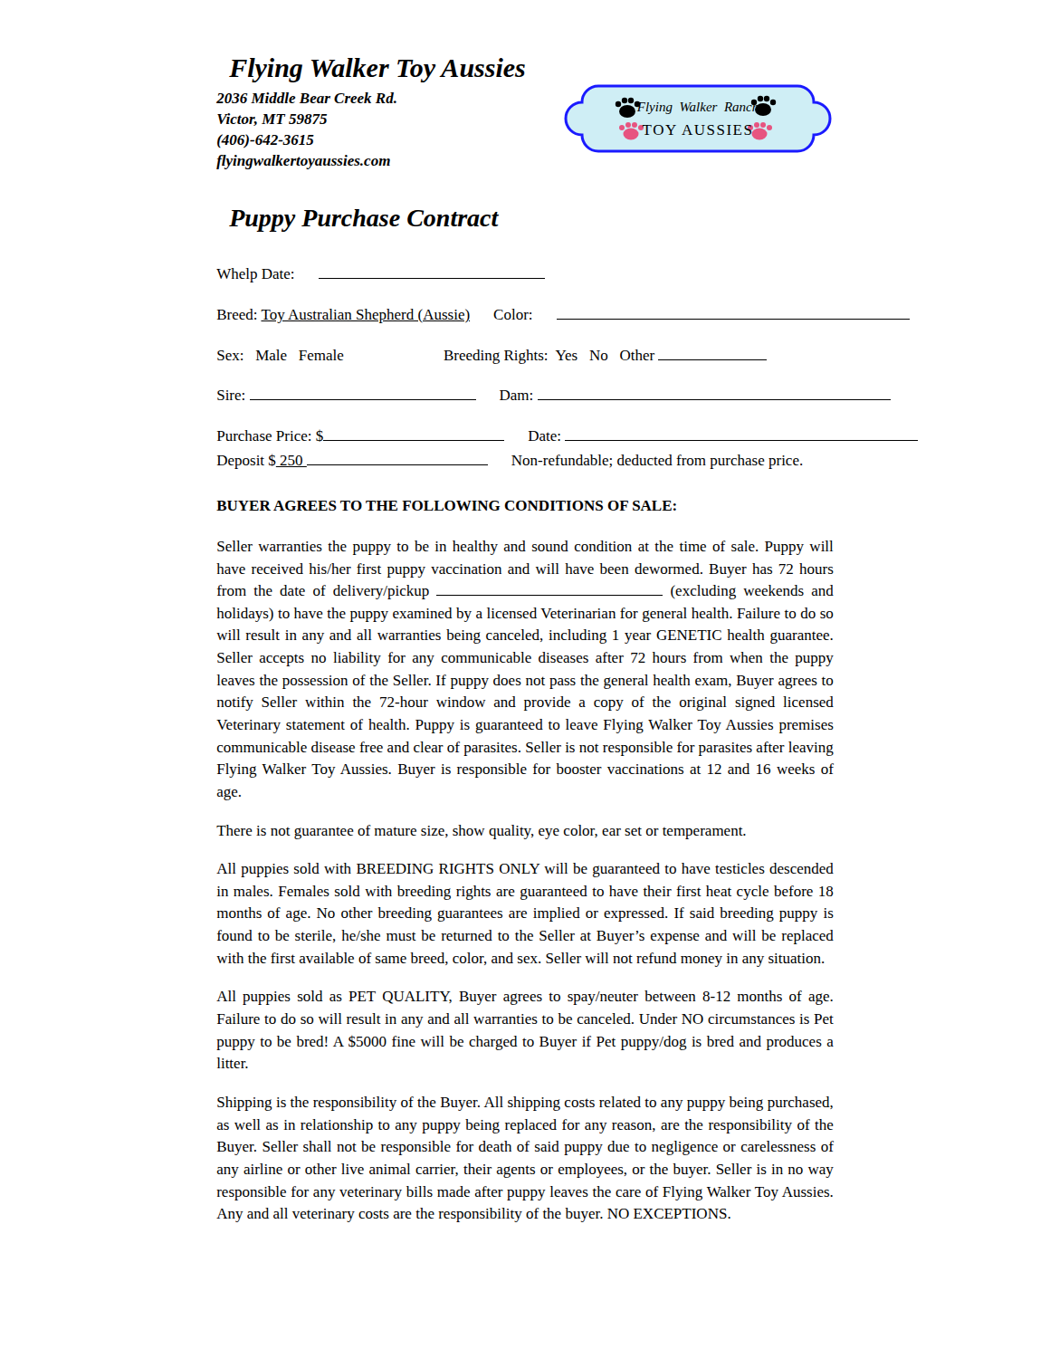Flying Walker Toy Aussies
2036 Middle Bear Creek Rd.
Victor, MT 59875
(406)-642-3615
flyingwalkertoyaussies.com
Flying Walker Ranch Toy Aussies logo Flying Walker Ranch TOY AUSSIES
Puppy Purchase Contract
Whelp Date:
Breed: Toy Australian Shepherd (Aussie) Color:
Sex: Male Female Breeding Rights: Yes No Other
Sire: Dam:
Purchase Price: $ Date:
Deposit $ 250 Non-refundable; deducted from purchase price.
BUYER AGREES TO THE FOLLOWING CONDITIONS OF SALE:
Seller warranties the puppy to be in healthy and sound condition at the time of sale. Puppy will have received his/her first puppy vaccination and will have been dewormed. Buyer has 72 hours from the date of delivery/pickup (excluding weekends and holidays) to have the puppy examined by a licensed Veterinarian for general health. Failure to do so will result in any and all warranties being canceled, including 1 year GENETIC health guarantee. Seller accepts no liability for any communicable diseases after 72 hours from when the puppy leaves the possession of the Seller. If puppy does not pass the general health exam, Buyer agrees to notify Seller within the 72-hour window and provide a copy of the original signed licensed Veterinary statement of health. Puppy is guaranteed to leave Flying Walker Toy Aussies premises communicable disease free and clear of parasites. Seller is not responsible for parasites after leaving Flying Walker Toy Aussies. Buyer is responsible for booster vaccinations at 12 and 16 weeks of age.
There is not guarantee of mature size, show quality, eye color, ear set or temperament.
All puppies sold with BREEDING RIGHTS ONLY will be guaranteed to have testicles descended in males. Females sold with breeding rights are guaranteed to have their first heat cycle before 18 months of age. No other breeding guarantees are implied or expressed. If said breeding puppy is found to be sterile, he/she must be returned to the Seller at Buyer’s expense and will be replaced with the first available of same breed, color, and sex. Seller will not refund money in any situation.
All puppies sold as PET QUALITY, Buyer agrees to spay/neuter between 8-12 months of age. Failure to do so will result in any and all warranties to be canceled. Under NO circumstances is Pet puppy to be bred! A $5000 fine will be charged to Buyer if Pet puppy/dog is bred and produces a litter.
Shipping is the responsibility of the Buyer. All shipping costs related to any puppy being purchased, as well as in relationship to any puppy being replaced for any reason, are the responsibility of the Buyer. Seller shall not be responsible for death of said puppy due to negligence or carelessness of any airline or other live animal carrier, their agents or employees, or the buyer. Seller is in no way responsible for any veterinary bills made after puppy leaves the care of Flying Walker Toy Aussies. Any and all veterinary costs are the responsibility of the buyer. NO EXCEPTIONS.